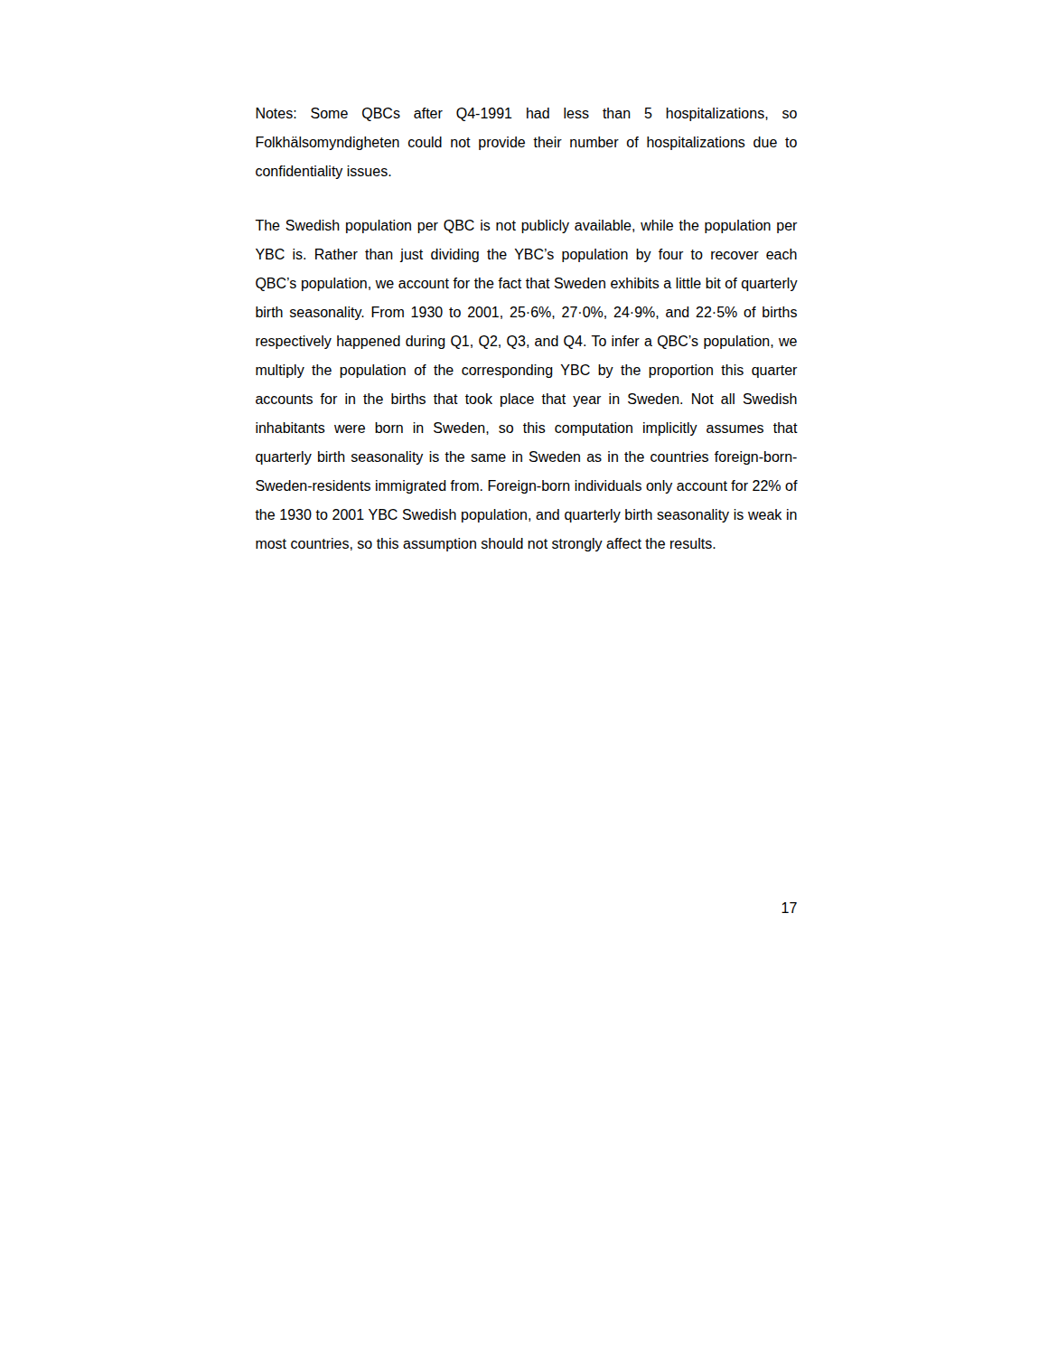Notes: Some QBCs after Q4-1991 had less than 5 hospitalizations, so Folkhälsomyndigheten could not provide their number of hospitalizations due to confidentiality issues.
The Swedish population per QBC is not publicly available, while the population per YBC is. Rather than just dividing the YBC’s population by four to recover each QBC’s population, we account for the fact that Sweden exhibits a little bit of quarterly birth seasonality. From 1930 to 2001, 25·6%, 27·0%, 24·9%, and 22·5% of births respectively happened during Q1, Q2, Q3, and Q4. To infer a QBC’s population, we multiply the population of the corresponding YBC by the proportion this quarter accounts for in the births that took place that year in Sweden. Not all Swedish inhabitants were born in Sweden, so this computation implicitly assumes that quarterly birth seasonality is the same in Sweden as in the countries foreign-born-Sweden-residents immigrated from. Foreign-born individuals only account for 22% of the 1930 to 2001 YBC Swedish population, and quarterly birth seasonality is weak in most countries, so this assumption should not strongly affect the results.
17